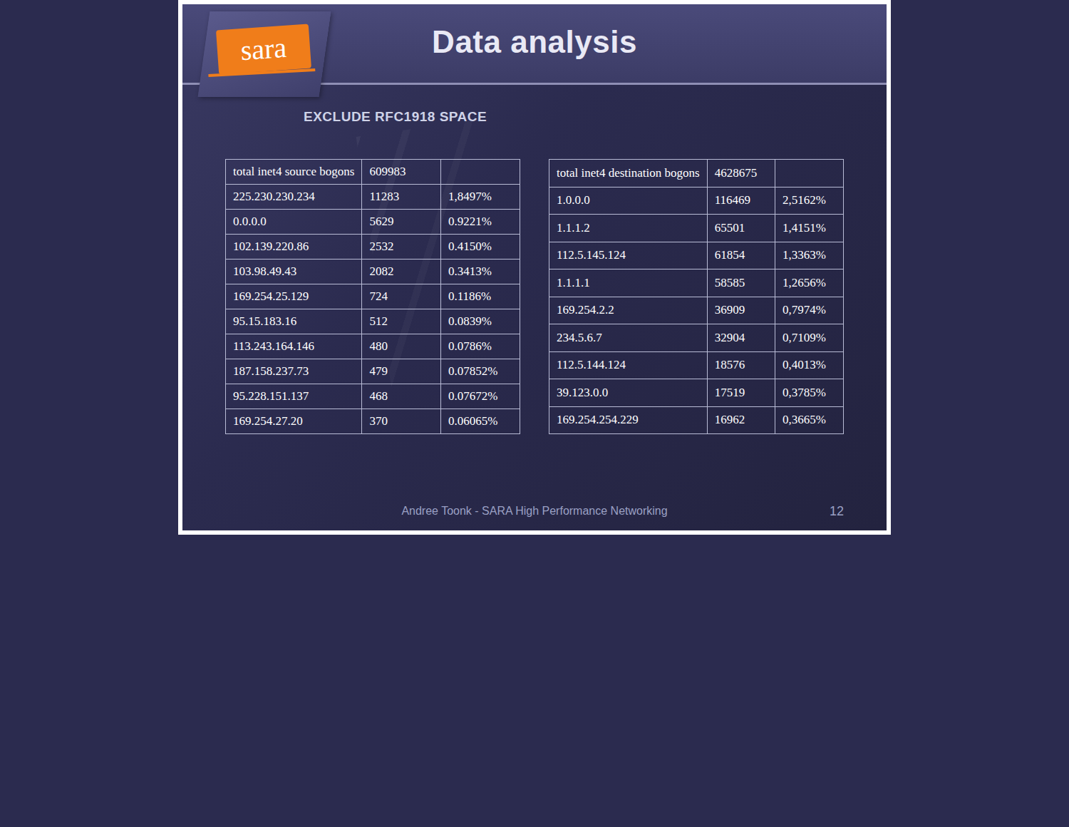Data analysis
sara
EXCLUDE RFC1918 SPACE
| total inet4 source bogons | 609983 | |
| 225.230.230.234 | 11283 | 1,8497% |
| 0.0.0.0 | 5629 | 0.9221% |
| 102.139.220.86 | 2532 | 0.4150% |
| 103.98.49.43 | 2082 | 0.3413% |
| 169.254.25.129 | 724 | 0.1186% |
| 95.15.183.16 | 512 | 0.0839% |
| 113.243.164.146 | 480 | 0.0786% |
| 187.158.237.73 | 479 | 0.07852% |
| 95.228.151.137 | 468 | 0.07672% |
| 169.254.27.20 | 370 | 0.06065% |
| total inet4 destination bogons | 4628675 | |
| 1.0.0.0 | 116469 | 2,5162% |
| 1.1.1.2 | 65501 | 1,4151% |
| 112.5.145.124 | 61854 | 1,3363% |
| 1.1.1.1 | 58585 | 1,2656% |
| 169.254.2.2 | 36909 | 0,7974% |
| 234.5.6.7 | 32904 | 0,7109% |
| 112.5.144.124 | 18576 | 0,4013% |
| 39.123.0.0 | 17519 | 0,3785% |
| 169.254.254.229 | 16962 | 0,3665% |
Andree Toonk - SARA High Performance Networking
12